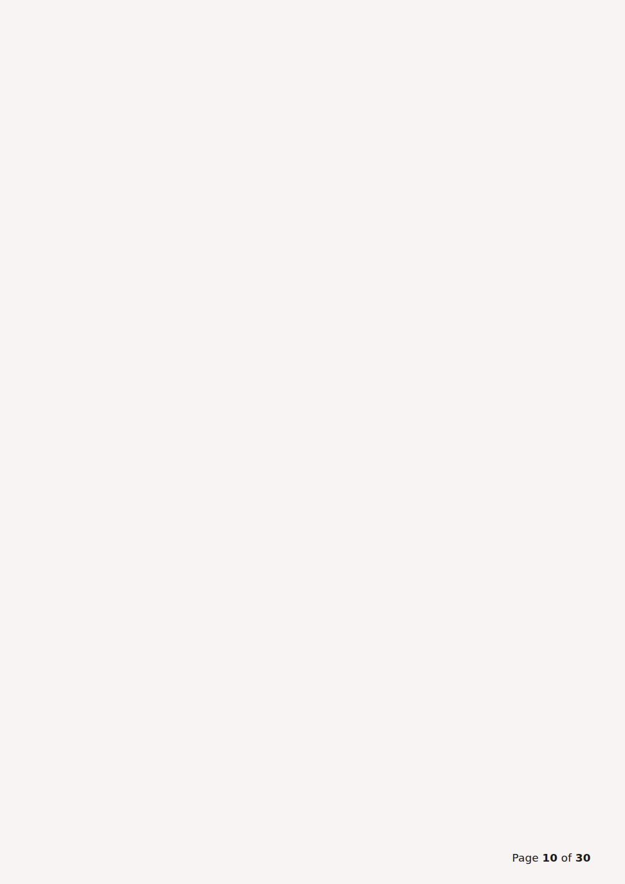Page 10 of 30